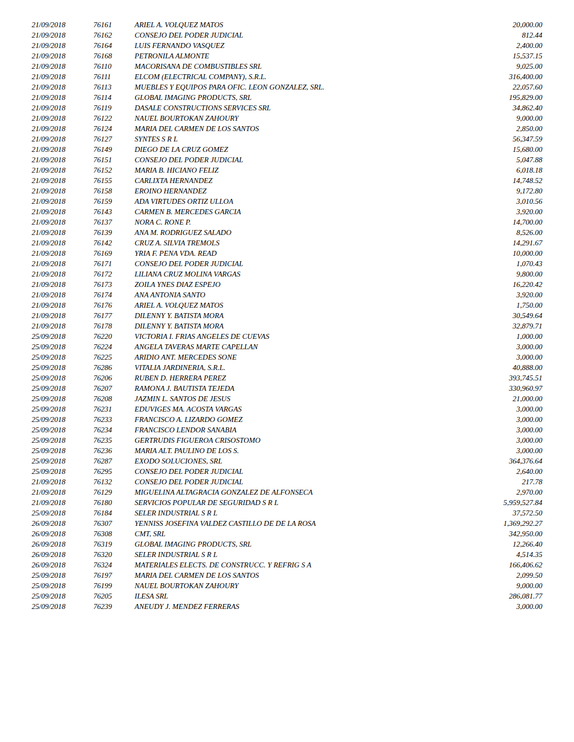| 21/09/2018 | 76161 | ARIEL A. VOLQUEZ MATOS | 20,000.00 |
| 21/09/2018 | 76162 | CONSEJO DEL PODER JUDICIAL | 812.44 |
| 21/09/2018 | 76164 | LUIS FERNANDO VASQUEZ | 2,400.00 |
| 21/09/2018 | 76168 | PETRONILA ALMONTE | 15,537.15 |
| 21/09/2018 | 76110 | MACORISANA DE COMBUSTIBLES SRL | 9,025.00 |
| 21/09/2018 | 76111 | ELCOM (ELECTRICAL COMPANY), S.R.L. | 316,400.00 |
| 21/09/2018 | 76113 | MUEBLES Y EQUIPOS PARA OFIC. LEON GONZALEZ, SRL. | 22,057.60 |
| 21/09/2018 | 76114 | GLOBAL IMAGING PRODUCTS, SRL | 195,829.00 |
| 21/09/2018 | 76119 | DASALE CONSTRUCTIONS SERVICES SRL | 34,862.40 |
| 21/09/2018 | 76122 | NAUEL BOURTOKAN ZAHOURY | 9,000.00 |
| 21/09/2018 | 76124 | MARIA DEL CARMEN DE LOS SANTOS | 2,850.00 |
| 21/09/2018 | 76127 | SYNTES S R L | 56,347.59 |
| 21/09/2018 | 76149 | DIEGO DE LA CRUZ GOMEZ | 15,680.00 |
| 21/09/2018 | 76151 | CONSEJO DEL PODER JUDICIAL | 5,047.88 |
| 21/09/2018 | 76152 | MARIA B. HICIANO FELIZ | 6,018.18 |
| 21/09/2018 | 76155 | CARLIXTA HERNANDEZ | 14,748.52 |
| 21/09/2018 | 76158 | EROINO HERNANDEZ | 9,172.80 |
| 21/09/2018 | 76159 | ADA VIRTUDES ORTIZ ULLOA | 3,010.56 |
| 21/09/2018 | 76143 | CARMEN B. MERCEDES GARCIA | 3,920.00 |
| 21/09/2018 | 76137 | NORA C. RONE P. | 14,700.00 |
| 21/09/2018 | 76139 | ANA M. RODRIGUEZ SALADO | 8,526.00 |
| 21/09/2018 | 76142 | CRUZ A. SILVIA TREMOLS | 14,291.67 |
| 21/09/2018 | 76169 | YRIA F. PENA VDA. READ | 10,000.00 |
| 21/09/2018 | 76171 | CONSEJO DEL PODER JUDICIAL | 1,070.43 |
| 21/09/2018 | 76172 | LILIANA CRUZ MOLINA VARGAS | 9,800.00 |
| 21/09/2018 | 76173 | ZOILA YNES DIAZ ESPEJO | 16,220.42 |
| 21/09/2018 | 76174 | ANA ANTONIA SANTO | 3,920.00 |
| 21/09/2018 | 76176 | ARIEL A. VOLQUEZ MATOS | 1,750.00 |
| 21/09/2018 | 76177 | DILENNY Y. BATISTA MORA | 30,549.64 |
| 21/09/2018 | 76178 | DILENNY Y. BATISTA MORA | 32,879.71 |
| 25/09/2018 | 76220 | VICTORIA I. FRIAS ANGELES DE CUEVAS | 1,000.00 |
| 25/09/2018 | 76224 | ANGELA TAVERAS MARTE CAPELLAN | 3,000.00 |
| 25/09/2018 | 76225 | ARIDIO ANT. MERCEDES SONE | 3,000.00 |
| 25/09/2018 | 76286 | VITALIA JARDINERIA, S.R.L. | 40,888.00 |
| 25/09/2018 | 76206 | RUBEN D. HERRERA PEREZ | 393,745.51 |
| 25/09/2018 | 76207 | RAMONA J. BAUTISTA TEJEDA | 330,960.97 |
| 25/09/2018 | 76208 | JAZMIN L. SANTOS DE JESUS | 21,000.00 |
| 25/09/2018 | 76231 | EDUVIGES MA. ACOSTA VARGAS | 3,000.00 |
| 25/09/2018 | 76233 | FRANCISCO A. LIZARDO GOMEZ | 3,000.00 |
| 25/09/2018 | 76234 | FRANCISCO LENDOR SANABIA | 3,000.00 |
| 25/09/2018 | 76235 | GERTRUDIS FIGUEROA CRISOSTOMO | 3,000.00 |
| 25/09/2018 | 76236 | MARIA ALT. PAULINO DE LOS S. | 3,000.00 |
| 25/09/2018 | 76287 | EXODO SOLUCIONES, SRL | 364,376.64 |
| 25/09/2018 | 76295 | CONSEJO DEL PODER JUDICIAL | 2,640.00 |
| 21/09/2018 | 76132 | CONSEJO DEL PODER JUDICIAL | 217.78 |
| 21/09/2018 | 76129 | MIGUELINA ALTAGRACIA GONZALEZ DE ALFONSECA | 2,970.00 |
| 21/09/2018 | 76180 | SERVICIOS POPULAR DE SEGURIDAD S R L | 5,959,527.84 |
| 25/09/2018 | 76184 | SELER INDUSTRIAL S R L | 37,572.50 |
| 26/09/2018 | 76307 | YENNISS JOSEFINA VALDEZ CASTILLO DE DE LA ROSA | 1,369,292.27 |
| 26/09/2018 | 76308 | CMT, SRL | 342,950.00 |
| 26/09/2018 | 76319 | GLOBAL IMAGING PRODUCTS, SRL | 12,266.40 |
| 26/09/2018 | 76320 | SELER INDUSTRIAL S R L | 4,514.35 |
| 26/09/2018 | 76324 | MATERIALES ELECTS. DE CONSTRUCC. Y REFRIG S A | 166,406.62 |
| 25/09/2018 | 76197 | MARIA DEL CARMEN DE LOS SANTOS | 2,099.50 |
| 25/09/2018 | 76199 | NAUEL BOURTOKAN ZAHOURY | 9,000.00 |
| 25/09/2018 | 76205 | ILESA SRL | 286,081.77 |
| 25/09/2018 | 76239 | ANEUDY J. MENDEZ FERRERAS | 3,000.00 |